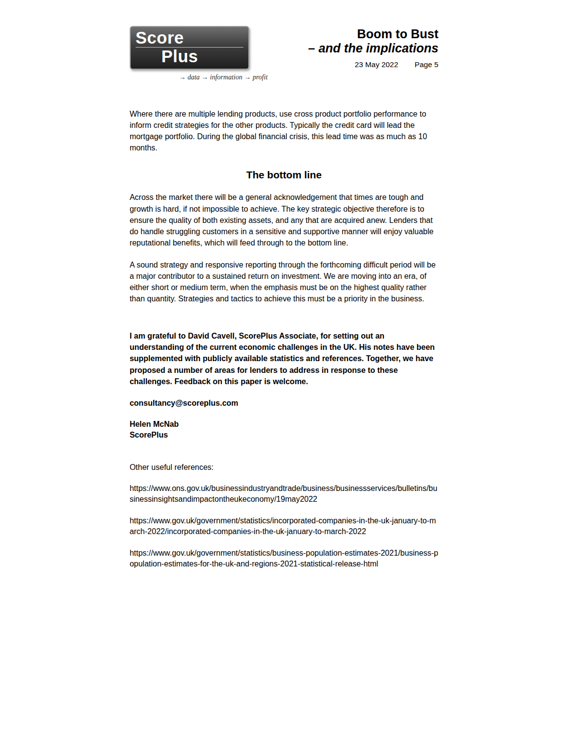Score Plus
→ data → information → profit
Boom to Bust
– and the implications
23 May 2022 Page 5
Where there are multiple lending products, use cross product portfolio performance to inform credit strategies for the other products. Typically the credit card will lead the mortgage portfolio. During the global financial crisis, this lead time was as much as 10 months.
The bottom line
Across the market there will be a general acknowledgement that times are tough and growth is hard, if not impossible to achieve. The key strategic objective therefore is to ensure the quality of both existing assets, and any that are acquired anew. Lenders that do handle struggling customers in a sensitive and supportive manner will enjoy valuable reputational benefits, which will feed through to the bottom line.
A sound strategy and responsive reporting through the forthcoming difficult period will be a major contributor to a sustained return on investment. We are moving into an era, of either short or medium term, when the emphasis must be on the highest quality rather than quantity. Strategies and tactics to achieve this must be a priority in the business.
I am grateful to David Cavell, ScorePlus Associate, for setting out an understanding of the current economic challenges in the UK. His notes have been supplemented with publicly available statistics and references. Together, we have proposed a number of areas for lenders to address in response to these challenges. Feedback on this paper is welcome.
consultancy@scoreplus.com
Helen McNab
ScorePlus
Other useful references:
https://www.ons.gov.uk/businessindustryandtrade/business/businessservices/bulletins/businessinsightsandimpactontheukeconomy/19may2022
https://www.gov.uk/government/statistics/incorporated-companies-in-the-uk-january-to-march-2022/incorporated-companies-in-the-uk-january-to-march-2022
https://www.gov.uk/government/statistics/business-population-estimates-2021/business-population-estimates-for-the-uk-and-regions-2021-statistical-release-html